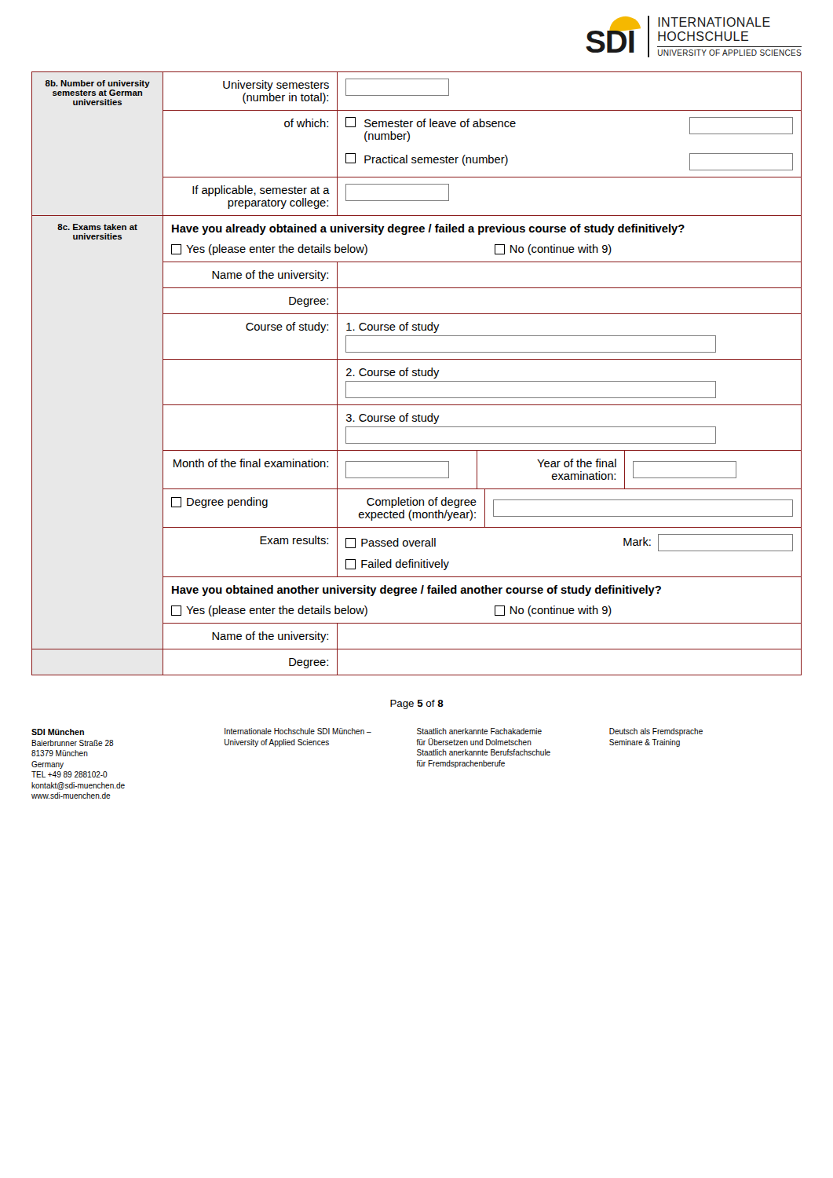SDI
INTERNATIONALE
HOCHSCHULE
UNIVERSITY OF APPLIED SCIENCES
| 8b. Number of university semesters at German universities | University semesters (number in total): | |
| of which: | Semester of leave of absence (number) Practical semester (number) |
| If applicable, semester at a preparatory college: | |
| 8c. Exams taken at universities | Have you already obtained a university degree / failed a previous course of study definitively? Yes (please enter the details below) No (continue with 9) |
| Name of the university: | |
| Degree: | |
| Course of study: | 1. Course of study |
| | 2. Course of study |
| | 3. Course of study |
| Month of the final examination: | / / Year of the final examination: / / |
| Degree pending | / Completion of degree expected (month/year): / / |
| Exam results: | Passed overall Mark: Failed definitively |
| Have you obtained another university degree / failed another course of study definitively? Yes (please enter the details below) No (continue with 9) |
| Name of the university: | |
| | Degree: | |
Page 5 of 8
SDI München
Baierbrunner Straße 28
81379 München
Germany
TEL +49 89 288102-0
kontakt@sdi-muenchen.de
www.sdi-muenchen.de
Internationale Hochschule SDI München –
University of Applied Sciences
Staatlich anerkannte Fachakademie
für Übersetzen und Dolmetschen
Staatlich anerkannte Berufsfachschule
für Fremdsprachenberufe
Deutsch als Fremdsprache
Seminare & Training